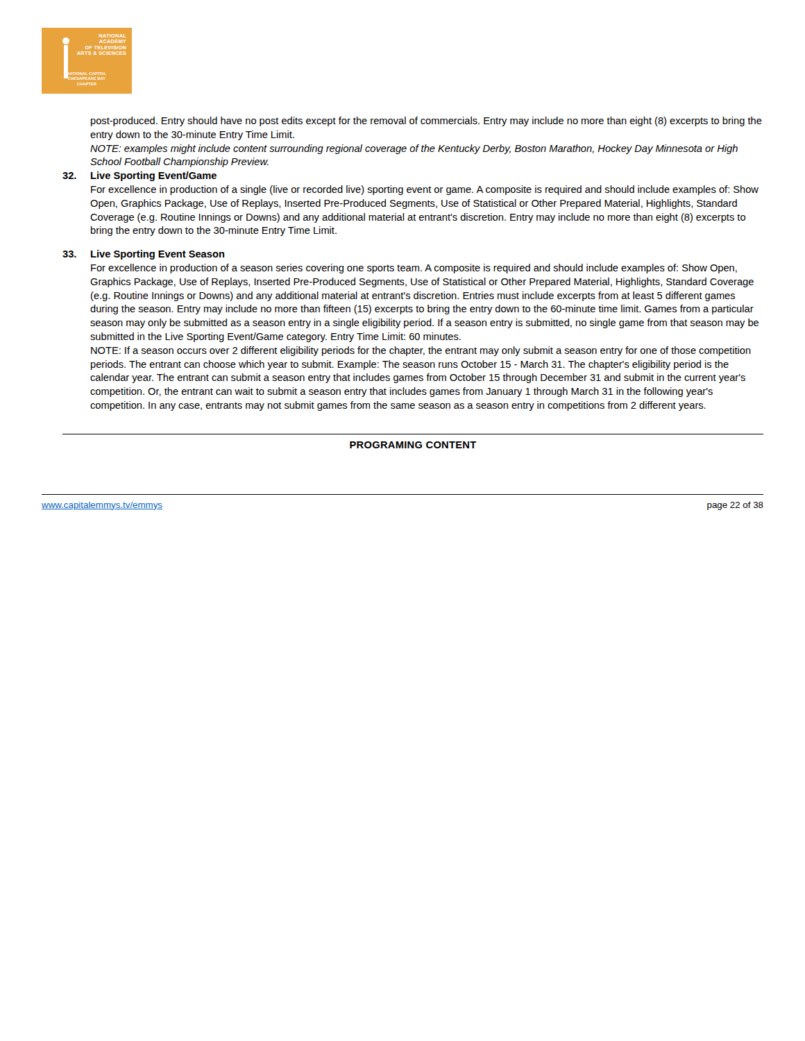NATIONAL
ACADEMY
OF TELEVISION
ARTS & SCIENCES
NATIONAL CAPITAL
CHESAPEAKE BAY
CHAPTER
post-produced. Entry should have no post edits except for the removal of commercials. Entry may include no more than eight (8) excerpts to bring the entry down to the 30-minute Entry Time Limit.
NOTE: examples might include content surrounding regional coverage of the Kentucky Derby, Boston Marathon, Hockey Day Minnesota or High School Football Championship Preview.
32. Live Sporting Event/Game
For excellence in production of a single (live or recorded live) sporting event or game. A composite is required and should include examples of: Show Open, Graphics Package, Use of Replays, Inserted Pre-Produced Segments, Use of Statistical or Other Prepared Material, Highlights, Standard Coverage (e.g. Routine Innings or Downs) and any additional material at entrant's discretion. Entry may include no more than eight (8) excerpts to bring the entry down to the 30-minute Entry Time Limit.
33. Live Sporting Event Season
For excellence in production of a season series covering one sports team. A composite is required and should include examples of: Show Open, Graphics Package, Use of Replays, Inserted Pre-Produced Segments, Use of Statistical or Other Prepared Material, Highlights, Standard Coverage (e.g. Routine Innings or Downs) and any additional material at entrant's discretion. Entries must include excerpts from at least 5 different games during the season. Entry may include no more than fifteen (15) excerpts to bring the entry down to the 60-minute time limit. Games from a particular season may only be submitted as a season entry in a single eligibility period. If a season entry is submitted, no single game from that season may be submitted in the Live Sporting Event/Game category. Entry Time Limit: 60 minutes.
NOTE: If a season occurs over 2 different eligibility periods for the chapter, the entrant may only submit a season entry for one of those competition periods. The entrant can choose which year to submit. Example: The season runs October 15 - March 31. The chapter's eligibility period is the calendar year. The entrant can submit a season entry that includes games from October 15 through December 31 and submit in the current year's competition. Or, the entrant can wait to submit a season entry that includes games from January 1 through March 31 in the following year's competition. In any case, entrants may not submit games from the same season as a season entry in competitions from 2 different years.
PROGRAMING CONTENT
www.capitalemmys.tv/emmys page 22 of 38